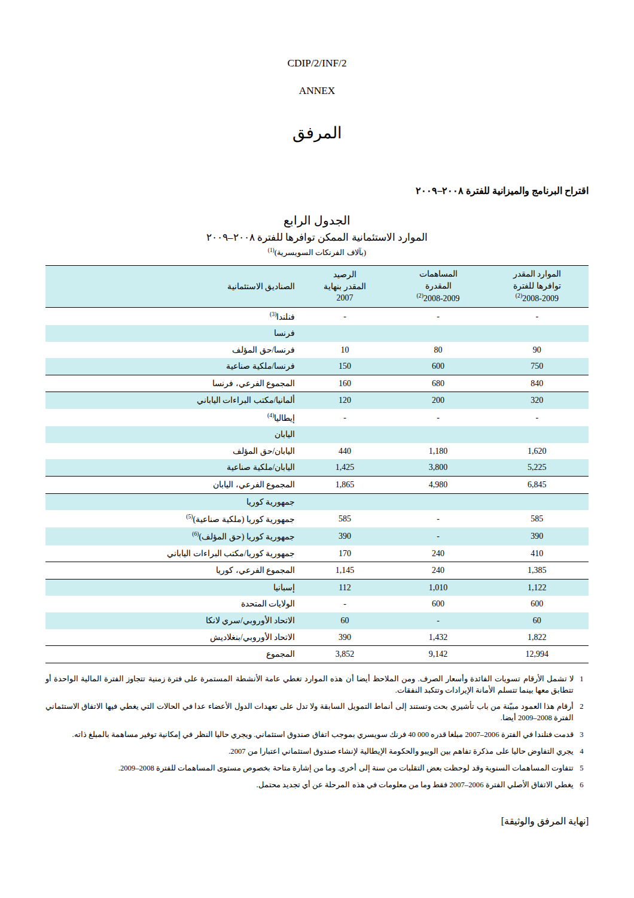CDIP/2/INF/2
ANNEX
المرفق
اقتراح البرنامج والميزانية للفترة ٢٠٠٨–٢٠٠٩
الجدول الرابع
الموارد الاستئمانية الممكن توافرها للفترة ٢٠٠٨–٢٠٠٩
(بآلاف الفرنكات السويسرية)(1)
| الموارد المقدر توافرها للفترة 2008-2009 (2) | المساهمات المقدرة 2008-2009 (2) | الرصيد المقدر بنهاية 2007 | الصناديق الاستئمانية |
| --- | --- | --- | --- |
| - | - | - | فنلندا (3) |
| | | | فرنسا |
| 90 | 80 | 10 | فرنسا/حق المؤلف |
| 750 | 600 | 150 | فرنسا/ملكية صناعية |
| 840 | 680 | 160 | المجموع الفرعي، فرنسا |
| 320 | 200 | 120 | ألمانيا/مكتب البراءات الياباني |
| - | - | - | إيطاليا (4) |
| | | | اليابان |
| 1,620 | 1,180 | 440 | اليابان/حق المؤلف |
| 5,225 | 3,800 | 1,425 | اليابان/ملكية صناعية |
| 6,845 | 4,980 | 1,865 | المجموع الفرعي، اليابان |
| | | | جمهورية كوريا |
| 585 | - | 585 | جمهورية كوريا (ملكية صناعية) (5) |
| 390 | - | 390 | جمهورية كوريا (حق المؤلف) (6) |
| 410 | 240 | 170 | جمهورية كوريا/مكتب البراءات الياباني |
| 1,385 | 240 | 1,145 | المجموع الفرعي، كوريا |
| 1,122 | 1,010 | 112 | إسبانيا |
| 600 | 600 | - | الولايات المتحدة |
| 60 | - | 60 | الاتحاد الأوروبي/سري لانكا |
| 1,822 | 1,432 | 390 | الاتحاد الأوروبي/بنغلاديش |
| 12,994 | 9,142 | 3,852 | المجموع |
1 لا تشمل الأرقام تسويات الفائدة وأسعار الصرف. ومن الملاحظ أيضا أن هذه الموارد تغطي عامة الأنشطة المستمرة على فترة زمنية تتجاوز الفترة المالية الواحدة أو تتطابق معها بينما تتسلم الأمانة الإيرادات وتتكبد النفقات.
2 أرقام هذا العمود مبيّنة من باب تأشيري بحت وتستند إلى أنماط التمويل السابقة ولا تدل على تعهدات الدول الأعضاء عدا في الحالات التي يغطي فيها الاتفاق الاستئماني الفترة 2008–2009 أيضا.
3 قدمت فنلندا في الفترة 2006–2007 مبلغا قدره 000 40 فرنك سويسري بموجب اتفاق صندوق استئماني. ويجري حاليا النظر في إمكانية توفير مساهمة بالمبلغ ذاته.
4 يجري التفاوض حاليا على مذكرة تفاهم بين الويبو والحكومة الإيطالية لإنشاء صندوق استئماني اعتبارا من 2007.
5 تتفاوت المساهمات السنوية وقد لوحظت بعض التقلبات من سنة إلى أخرى. وما من إشارة متاحة بخصوص مستوى المساهمات للفترة 2008–2009.
6 يغطي الاتفاق الأصلي الفترة 2006–2007 فقط وما من معلومات في هذه المرحلة عن أي تجديد محتمل.
[نهاية المرفق والوثيقة]